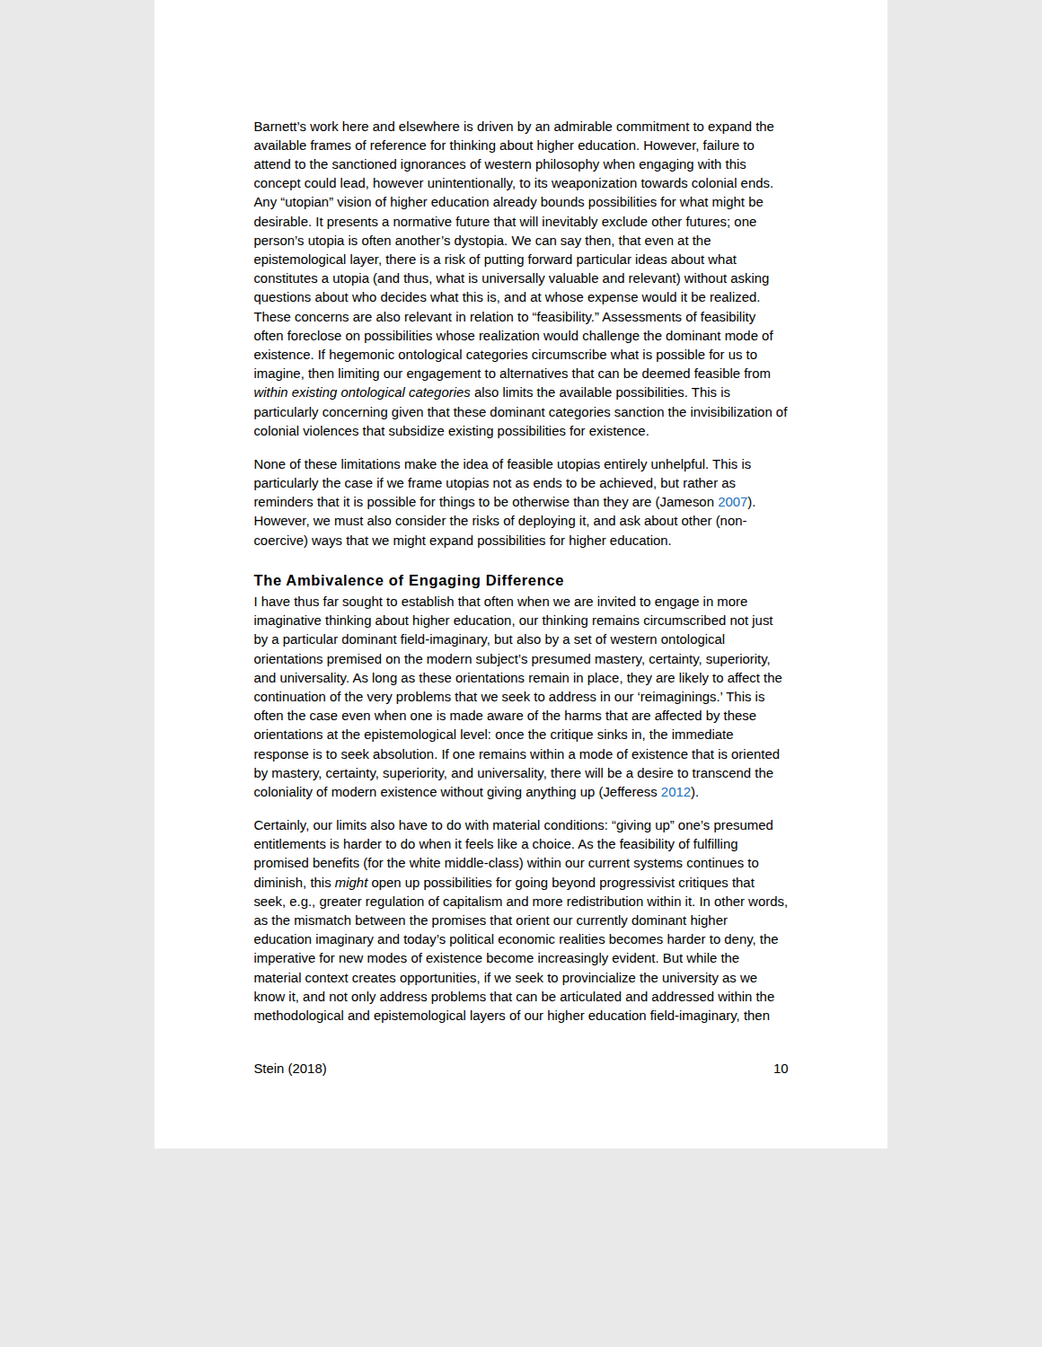Barnett’s work here and elsewhere is driven by an admirable commitment to expand the available frames of reference for thinking about higher education. However, failure to attend to the sanctioned ignorances of western philosophy when engaging with this concept could lead, however unintentionally, to its weaponization towards colonial ends. Any “utopian” vision of higher education already bounds possibilities for what might be desirable. It presents a normative future that will inevitably exclude other futures; one person’s utopia is often another’s dystopia. We can say then, that even at the epistemological layer, there is a risk of putting forward particular ideas about what constitutes a utopia (and thus, what is universally valuable and relevant) without asking questions about who decides what this is, and at whose expense would it be realized. These concerns are also relevant in relation to “feasibility.” Assessments of feasibility often foreclose on possibilities whose realization would challenge the dominant mode of existence. If hegemonic ontological categories circumscribe what is possible for us to imagine, then limiting our engagement to alternatives that can be deemed feasible from within existing ontological categories also limits the available possibilities. This is particularly concerning given that these dominant categories sanction the invisibilization of colonial violences that subsidize existing possibilities for existence.
None of these limitations make the idea of feasible utopias entirely unhelpful. This is particularly the case if we frame utopias not as ends to be achieved, but rather as reminders that it is possible for things to be otherwise than they are (Jameson 2007). However, we must also consider the risks of deploying it, and ask about other (non-coercive) ways that we might expand possibilities for higher education.
The Ambivalence of Engaging Difference
I have thus far sought to establish that often when we are invited to engage in more imaginative thinking about higher education, our thinking remains circumscribed not just by a particular dominant field-imaginary, but also by a set of western ontological orientations premised on the modern subject’s presumed mastery, certainty, superiority, and universality. As long as these orientations remain in place, they are likely to affect the continuation of the very problems that we seek to address in our ‘reimaginings.’ This is often the case even when one is made aware of the harms that are affected by these orientations at the epistemological level: once the critique sinks in, the immediate response is to seek absolution. If one remains within a mode of existence that is oriented by mastery, certainty, superiority, and universality, there will be a desire to transcend the coloniality of modern existence without giving anything up (Jefferess 2012).
Certainly, our limits also have to do with material conditions: “giving up” one’s presumed entitlements is harder to do when it feels like a choice. As the feasibility of fulfilling promised benefits (for the white middle-class) within our current systems continues to diminish, this might open up possibilities for going beyond progressivist critiques that seek, e.g., greater regulation of capitalism and more redistribution within it. In other words, as the mismatch between the promises that orient our currently dominant higher education imaginary and today’s political economic realities becomes harder to deny, the imperative for new modes of existence become increasingly evident. But while the material context creates opportunities, if we seek to provincialize the university as we know it, and not only address problems that can be articulated and addressed within the methodological and epistemological layers of our higher education field-imaginary, then
Stein (2018) 10